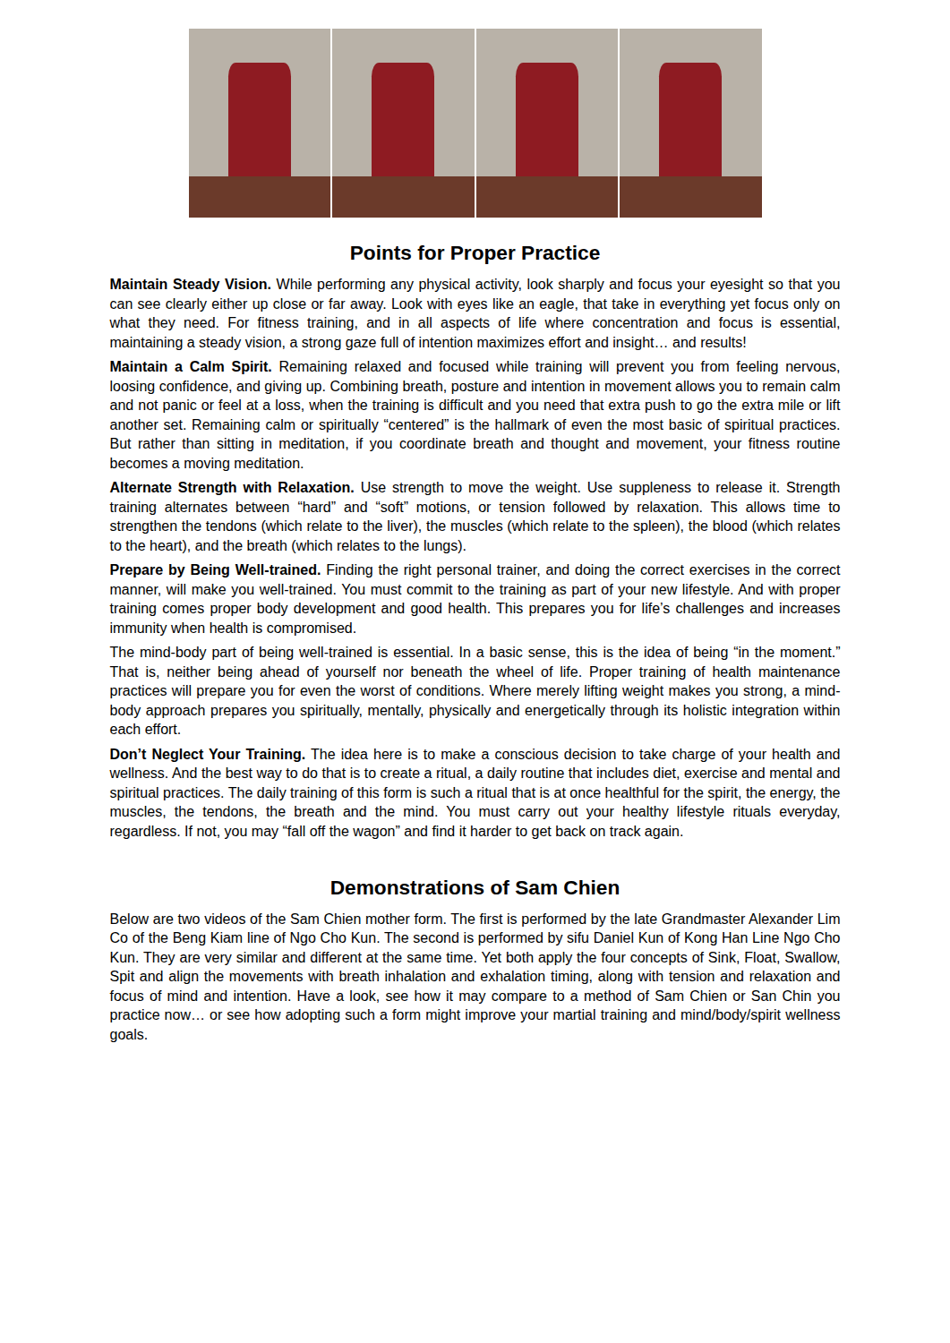Points for Proper Practice
Maintain Steady Vision. While performing any physical activity, look sharply and focus your eyesight so that you can see clearly either up close or far away. Look with eyes like an eagle, that take in everything yet focus only on what they need. For fitness training, and in all aspects of life where concentration and focus is essential, maintaining a steady vision, a strong gaze full of intention maximizes effort and insight… and results!
Maintain a Calm Spirit. Remaining relaxed and focused while training will prevent you from feeling nervous, loosing confidence, and giving up. Combining breath, posture and intention in movement allows you to remain calm and not panic or feel at a loss, when the training is difficult and you need that extra push to go the extra mile or lift another set. Remaining calm or spiritually “centered” is the hallmark of even the most basic of spiritual practices. But rather than sitting in meditation, if you coordinate breath and thought and movement, your fitness routine becomes a moving meditation.
Alternate Strength with Relaxation. Use strength to move the weight. Use suppleness to release it. Strength training alternates between “hard” and “soft” motions, or tension followed by relaxation. This allows time to strengthen the tendons (which relate to the liver), the muscles (which relate to the spleen), the blood (which relates to the heart), and the breath (which relates to the lungs).
Prepare by Being Well-trained. Finding the right personal trainer, and doing the correct exercises in the correct manner, will make you well-trained. You must commit to the training as part of your new lifestyle. And with proper training comes proper body development and good health. This prepares you for life’s challenges and increases immunity when health is compromised.
The mind-body part of being well-trained is essential. In a basic sense, this is the idea of being “in the moment.” That is, neither being ahead of yourself nor beneath the wheel of life. Proper training of health maintenance practices will prepare you for even the worst of conditions. Where merely lifting weight makes you strong, a mind-body approach prepares you spiritually, mentally, physically and energetically through its holistic integration within each effort.
Don’t Neglect Your Training. The idea here is to make a conscious decision to take charge of your health and wellness. And the best way to do that is to create a ritual, a daily routine that includes diet, exercise and mental and spiritual practices. The daily training of this form is such a ritual that is at once healthful for the spirit, the energy, the muscles, the tendons, the breath and the mind. You must carry out your healthy lifestyle rituals everyday, regardless. If not, you may “fall off the wagon” and find it harder to get back on track again.
Demonstrations of Sam Chien
Below are two videos of the Sam Chien mother form. The first is performed by the late Grandmaster Alexander Lim Co of the Beng Kiam line of Ngo Cho Kun. The second is performed by sifu Daniel Kun of Kong Han Line Ngo Cho Kun. They are very similar and different at the same time. Yet both apply the four concepts of Sink, Float, Swallow, Spit and align the movements with breath inhalation and exhalation timing, along with tension and relaxation and focus of mind and intention. Have a look, see how it may compare to a method of Sam Chien or San Chin you practice now… or see how adopting such a form might improve your martial training and mind/body/spirit wellness goals.